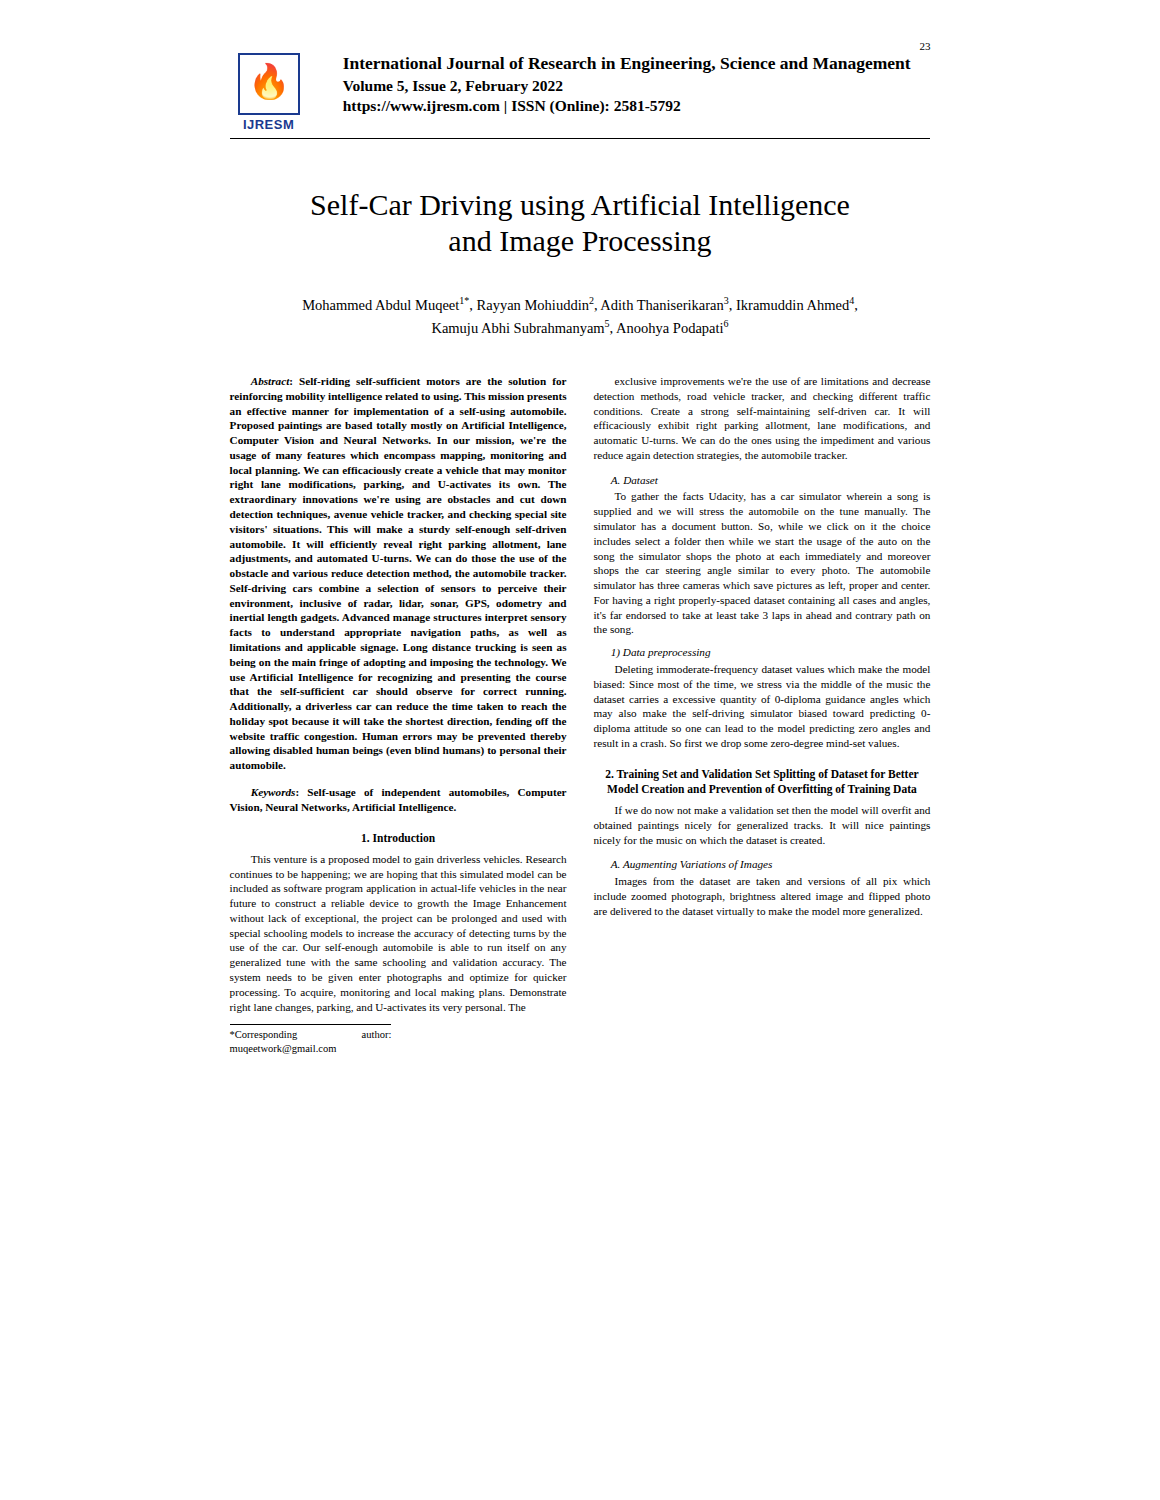23
🔥
IJRESM
International Journal of Research in Engineering, Science and Management
Volume 5, Issue 2, February 2022
https://www.ijresm.com | ISSN (Online): 2581-5792
Self-Car Driving using Artificial Intelligence
and Image Processing
Mohammed Abdul Muqeet1*, Rayyan Mohiuddin2, Adith Thaniserikaran3, Ikramuddin Ahmed4,
Kamuju Abhi Subrahmanyam5, Anoohya Podapati6
Abstract: Self-riding self-sufficient motors are the solution for reinforcing mobility intelligence related to using. This mission presents an effective manner for implementation of a self-using automobile. Proposed paintings are based totally mostly on Artificial Intelligence, Computer Vision and Neural Networks. In our mission, we're the usage of many features which encompass mapping, monitoring and local planning. We can efficaciously create a vehicle that may monitor right lane modifications, parking, and U-activates its own. The extraordinary innovations we're using are obstacles and cut down detection techniques, avenue vehicle tracker, and checking special site visitors' situations. This will make a sturdy self-enough self-driven automobile. It will efficiently reveal right parking allotment, lane adjustments, and automated U-turns. We can do those the use of the obstacle and various reduce detection method, the automobile tracker. Self-driving cars combine a selection of sensors to perceive their environment, inclusive of radar, lidar, sonar, GPS, odometry and inertial length gadgets. Advanced manage structures interpret sensory facts to understand appropriate navigation paths, as well as limitations and applicable signage. Long distance trucking is seen as being on the main fringe of adopting and imposing the technology. We use Artificial Intelligence for recognizing and presenting the course that the self-sufficient car should observe for correct running. Additionally, a driverless car can reduce the time taken to reach the holiday spot because it will take the shortest direction, fending off the website traffic congestion. Human errors may be prevented thereby allowing disabled human beings (even blind humans) to personal their automobile.
Keywords: Self-usage of independent automobiles, Computer Vision, Neural Networks, Artificial Intelligence.
1. Introduction
This venture is a proposed model to gain driverless vehicles. Research continues to be happening; we are hoping that this simulated model can be included as software program application in actual-life vehicles in the near future to construct a reliable device to growth the Image Enhancement without lack of exceptional, the project can be prolonged and used with special schooling models to increase the accuracy of detecting turns by the use of the car. Our self-enough automobile is able to run itself on any generalized tune with the same schooling and validation accuracy. The system needs to be given enter photographs and optimize for quicker processing. To acquire, monitoring and local making plans. Demonstrate right lane changes, parking, and U-activates its very personal. The
*Corresponding author: muqeetwork@gmail.com
exclusive improvements we're the use of are limitations and decrease detection methods, road vehicle tracker, and checking different traffic conditions. Create a strong self-maintaining self-driven car. It will efficaciously exhibit right parking allotment, lane modifications, and automatic U-turns. We can do the ones using the impediment and various reduce again detection strategies, the automobile tracker.
A. Dataset
To gather the facts Udacity, has a car simulator wherein a song is supplied and we will stress the automobile on the tune manually. The simulator has a document button. So, while we click on it the choice includes select a folder then while we start the usage of the auto on the song the simulator shops the photo at each immediately and moreover shops the car steering angle similar to every photo. The automobile simulator has three cameras which save pictures as left, proper and center. For having a right properly-spaced dataset containing all cases and angles, it's far endorsed to take at least take 3 laps in ahead and contrary path on the song.
1) Data preprocessing
Deleting immoderate-frequency dataset values which make the model biased: Since most of the time, we stress via the middle of the music the dataset carries a excessive quantity of 0-diploma guidance angles which may also make the self-driving simulator biased toward predicting 0-diploma attitude so one can lead to the model predicting zero angles and result in a crash. So first we drop some zero-degree mind-set values.
2. Training Set and Validation Set Splitting of Dataset for Better Model Creation and Prevention of Overfitting of Training Data
If we do now not make a validation set then the model will overfit and obtained paintings nicely for generalized tracks. It will nice paintings nicely for the music on which the dataset is created.
A. Augmenting Variations of Images
Images from the dataset are taken and versions of all pix which include zoomed photograph, brightness altered image and flipped photo are delivered to the dataset virtually to make the model more generalized.